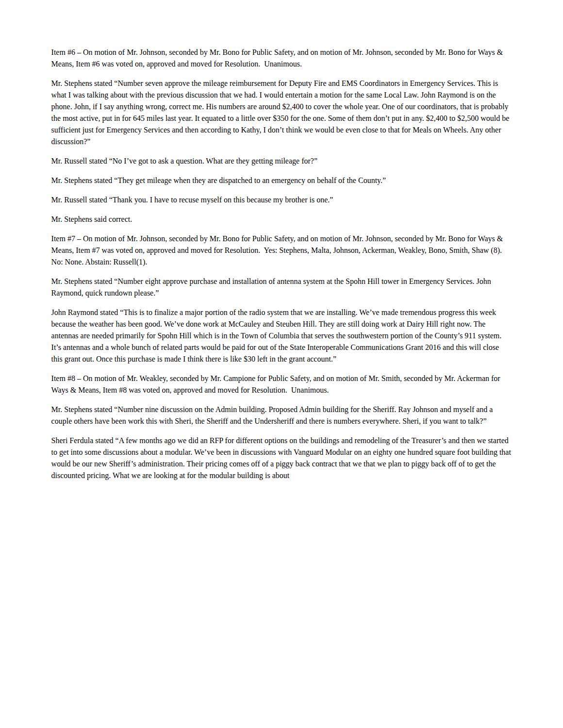Item #6 – On motion of Mr. Johnson, seconded by Mr. Bono for Public Safety, and on motion of Mr. Johnson, seconded by Mr. Bono for Ways & Means, Item #6 was voted on, approved and moved for Resolution. Unanimous.
Mr. Stephens stated “Number seven approve the mileage reimbursement for Deputy Fire and EMS Coordinators in Emergency Services. This is what I was talking about with the previous discussion that we had. I would entertain a motion for the same Local Law. John Raymond is on the phone. John, if I say anything wrong, correct me. His numbers are around $2,400 to cover the whole year. One of our coordinators, that is probably the most active, put in for 645 miles last year. It equated to a little over $350 for the one. Some of them don’t put in any. $2,400 to $2,500 would be sufficient just for Emergency Services and then according to Kathy, I don’t think we would be even close to that for Meals on Wheels. Any other discussion?”
Mr. Russell stated “No I’ve got to ask a question. What are they getting mileage for?”
Mr. Stephens stated “They get mileage when they are dispatched to an emergency on behalf of the County.”
Mr. Russell stated “Thank you. I have to recuse myself on this because my brother is one.”
Mr. Stephens said correct.
Item #7 – On motion of Mr. Johnson, seconded by Mr. Bono for Public Safety, and on motion of Mr. Johnson, seconded by Mr. Bono for Ways & Means, Item #7 was voted on, approved and moved for Resolution. Yes: Stephens, Malta, Johnson, Ackerman, Weakley, Bono, Smith, Shaw (8). No: None. Abstain: Russell(1).
Mr. Stephens stated “Number eight approve purchase and installation of antenna system at the Spohn Hill tower in Emergency Services. John Raymond, quick rundown please.”
John Raymond stated “This is to finalize a major portion of the radio system that we are installing. We’ve made tremendous progress this week because the weather has been good. We’ve done work at McCauley and Steuben Hill. They are still doing work at Dairy Hill right now. The antennas are needed primarily for Spohn Hill which is in the Town of Columbia that serves the southwestern portion of the County’s 911 system. It’s antennas and a whole bunch of related parts would be paid for out of the State Interoperable Communications Grant 2016 and this will close this grant out. Once this purchase is made I think there is like $30 left in the grant account.”
Item #8 – On motion of Mr. Weakley, seconded by Mr. Campione for Public Safety, and on motion of Mr. Smith, seconded by Mr. Ackerman for Ways & Means, Item #8 was voted on, approved and moved for Resolution. Unanimous.
Mr. Stephens stated “Number nine discussion on the Admin building. Proposed Admin building for the Sheriff. Ray Johnson and myself and a couple others have been work this with Sheri, the Sheriff and the Undersheriff and there is numbers everywhere. Sheri, if you want to talk?”
Sheri Ferdula stated “A few months ago we did an RFP for different options on the buildings and remodeling of the Treasurer’s and then we started to get into some discussions about a modular. We’ve been in discussions with Vanguard Modular on an eighty one hundred square foot building that would be our new Sheriff’s administration. Their pricing comes off of a piggy back contract that we that we plan to piggy back off of to get the discounted pricing. What we are looking at for the modular building is about